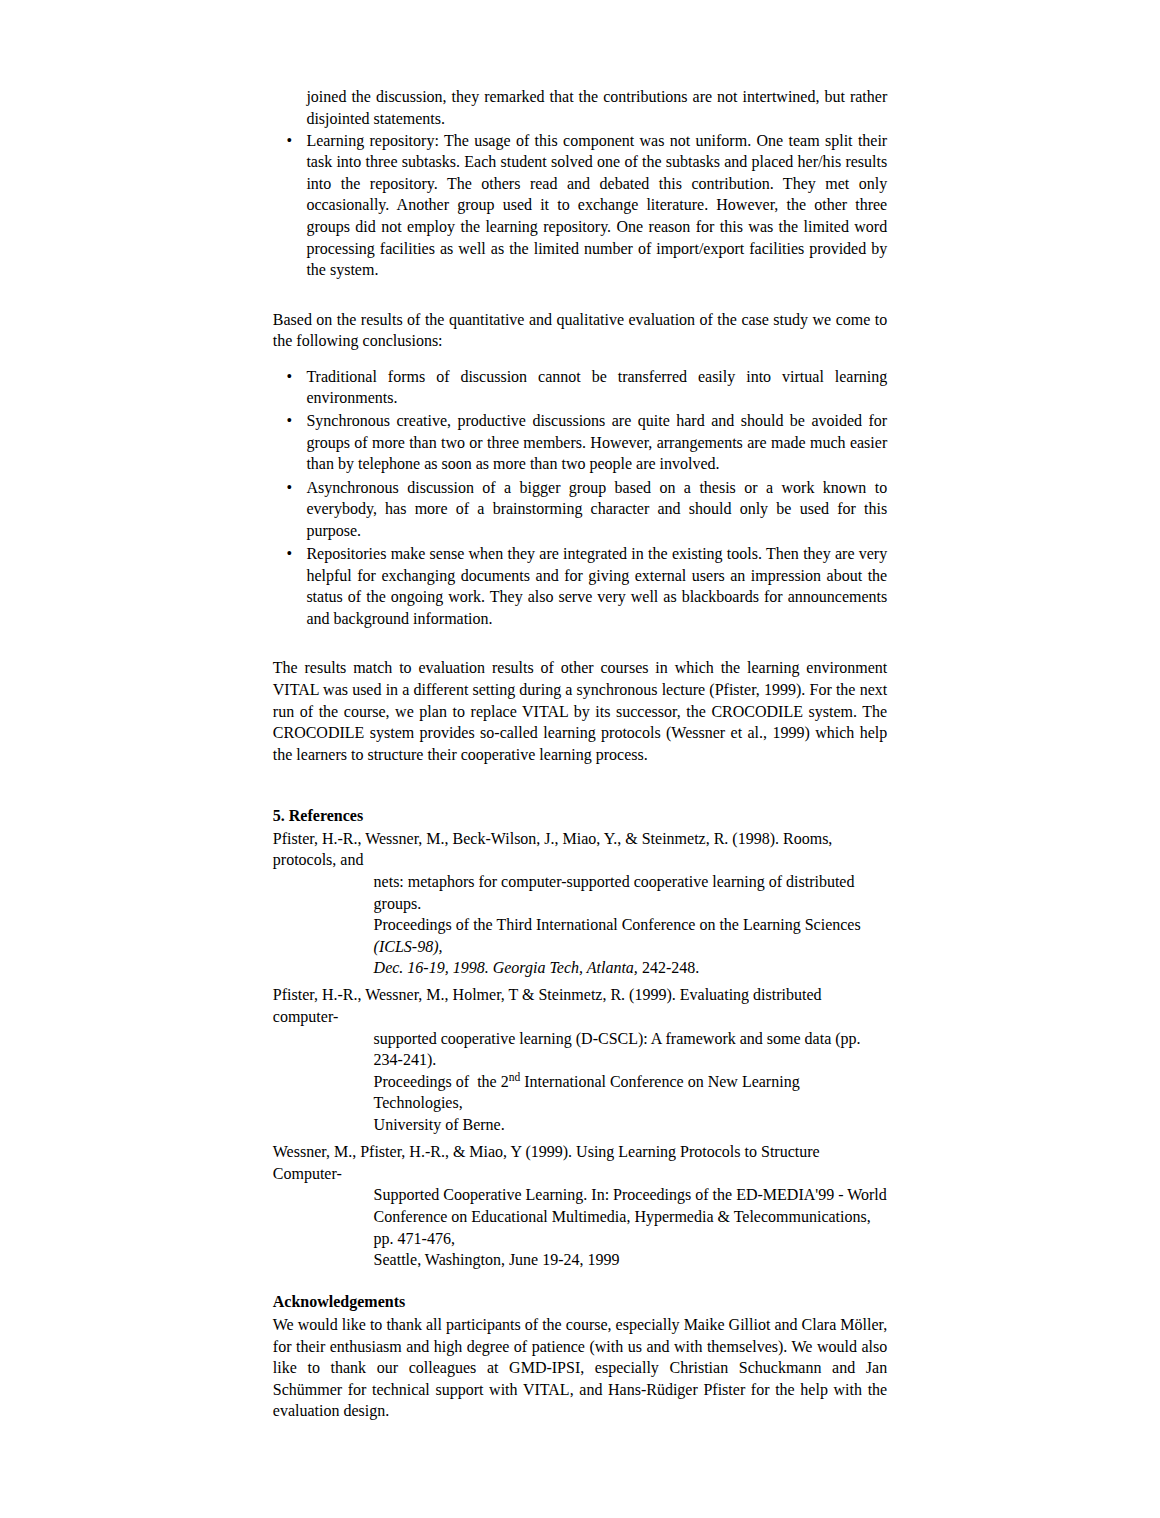joined the discussion, they remarked that the contributions are not intertwined, but rather disjointed statements.
Learning repository: The usage of this component was not uniform. One team split their task into three subtasks. Each student solved one of the subtasks and placed her/his results into the repository. The others read and debated this contribution. They met only occasionally. Another group used it to exchange literature. However, the other three groups did not employ the learning repository. One reason for this was the limited word processing facilities as well as the limited number of import/export facilities provided by the system.
Based on the results of the quantitative and qualitative evaluation of the case study we come to the following conclusions:
Traditional forms of discussion cannot be transferred easily into virtual learning environments.
Synchronous creative, productive discussions are quite hard and should be avoided for groups of more than two or three members. However, arrangements are made much easier than by telephone as soon as more than two people are involved.
Asynchronous discussion of a bigger group based on a thesis or a work known to everybody, has more of a brainstorming character and should only be used for this purpose.
Repositories make sense when they are integrated in the existing tools. Then they are very helpful for exchanging documents and for giving external users an impression about the status of the ongoing work. They also serve very well as blackboards for announcements and background information.
The results match to evaluation results of other courses in which the learning environment VITAL was used in a different setting during a synchronous lecture (Pfister, 1999). For the next run of the course, we plan to replace VITAL by its successor, the CROCODILE system. The CROCODILE system provides so-called learning protocols (Wessner et al., 1999) which help the learners to structure their cooperative learning process.
5. References
Pfister, H.-R., Wessner, M., Beck-Wilson, J., Miao, Y., & Steinmetz, R. (1998). Rooms, protocols, and nets: metaphors for computer-supported cooperative learning of distributed groups. Proceedings of the Third International Conference on the Learning Sciences (ICLS-98), Dec. 16-19, 1998. Georgia Tech, Atlanta, 242-248.
Pfister, H.-R., Wessner, M., Holmer, T & Steinmetz, R. (1999). Evaluating distributed computer- supported cooperative learning (D-CSCL): A framework and some data (pp. 234-241). Proceedings of the 2nd International Conference on New Learning Technologies, University of Berne.
Wessner, M., Pfister, H.-R., & Miao, Y (1999). Using Learning Protocols to Structure Computer- Supported Cooperative Learning. In: Proceedings of the ED-MEDIA'99 - World Conference on Educational Multimedia, Hypermedia & Telecommunications, pp. 471-476, Seattle, Washington, June 19-24, 1999
Acknowledgements
We would like to thank all participants of the course, especially Maike Gilliot and Clara Möller, for their enthusiasm and high degree of patience (with us and with themselves). We would also like to thank our colleagues at GMD-IPSI, especially Christian Schuckmann and Jan Schümmer for technical support with VITAL, and Hans-Rüdiger Pfister for the help with the evaluation design.